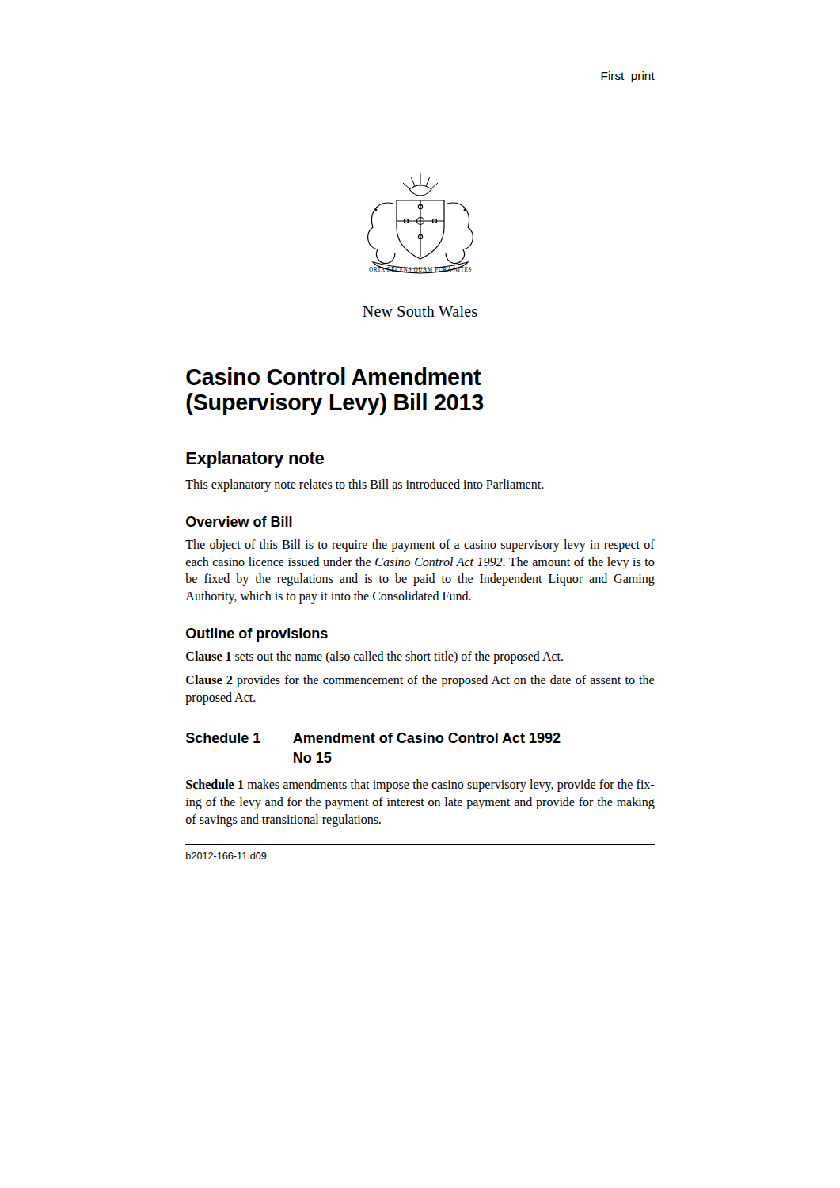First print
ORTA RECENS QUAM PURA NITES
New South Wales
Casino Control Amendment
(Supervisory Levy) Bill 2013
Explanatory note
This explanatory note relates to this Bill as introduced into Parliament.
Overview of Bill
The object of this Bill is to require the payment of a casino supervisory levy in respect of each casino licence issued under the Casino Control Act 1992. The amount of the levy is to be fixed by the regulations and is to be paid to the Independent Liquor and Gaming Authority, which is to pay it into the Consolidated Fund.
Outline of provisions
Clause 1 sets out the name (also called the short title) of the proposed Act.
Clause 2 provides for the commencement of the proposed Act on the date of assent to the proposed Act.
Schedule 1 Amendment of Casino Control Act 1992
No 15
Schedule 1 makes amendments that impose the casino supervisory levy, provide for the fixing of the levy and for the payment of interest on late payment and provide for the making of savings and transitional regulations.
b2012-166-11.d09